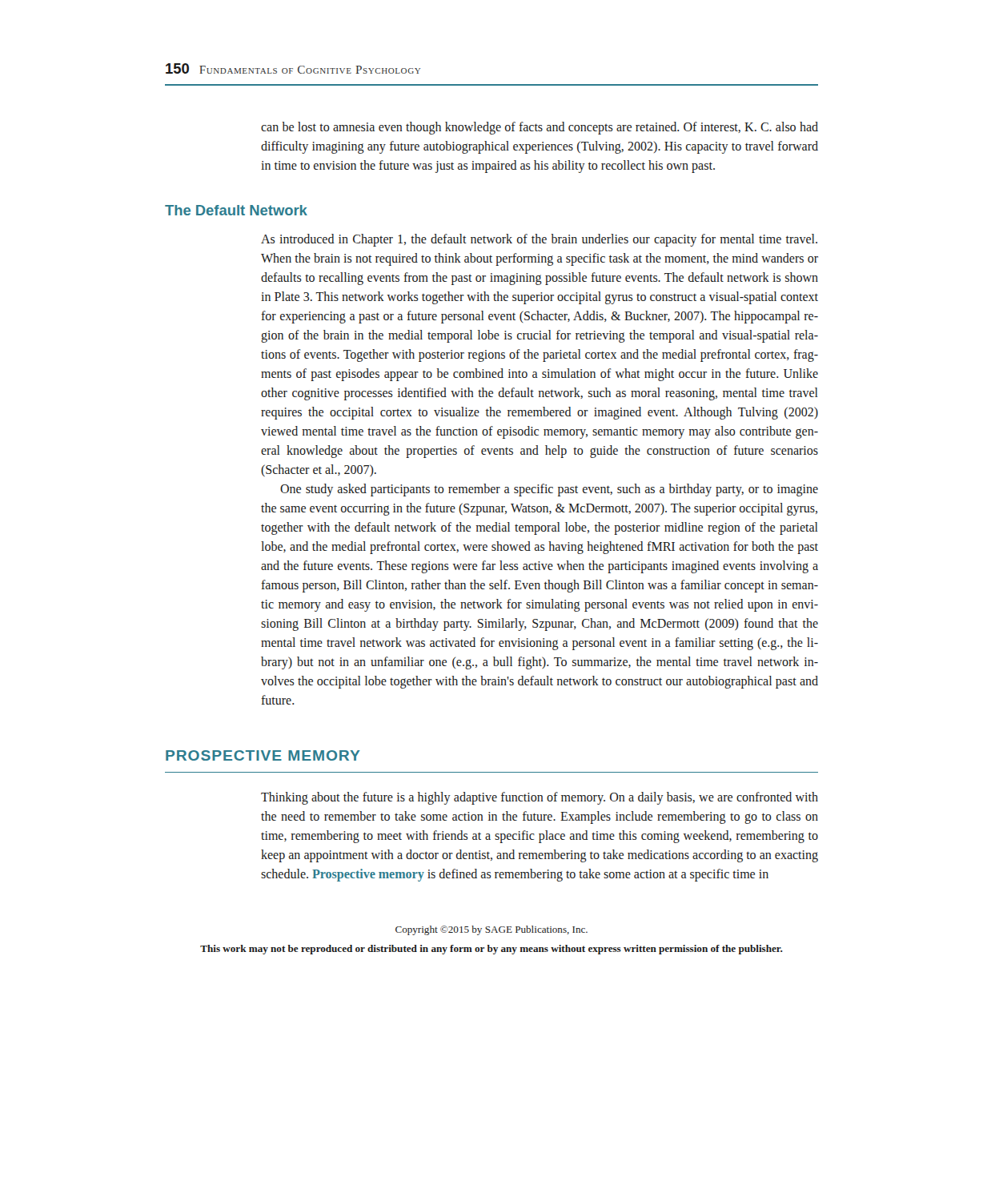150 Fundamentals of Cognitive Psychology
can be lost to amnesia even though knowledge of facts and concepts are retained. Of interest, K. C. also had difficulty imagining any future autobiographical experiences (Tulving, 2002). His capacity to travel forward in time to envision the future was just as impaired as his ability to recollect his own past.
The Default Network
As introduced in Chapter 1, the default network of the brain underlies our capacity for mental time travel. When the brain is not required to think about performing a specific task at the moment, the mind wanders or defaults to recalling events from the past or imagining possible future events. The default network is shown in Plate 3. This network works together with the superior occipital gyrus to construct a visual-spatial context for experiencing a past or a future personal event (Schacter, Addis, & Buckner, 2007). The hippocampal region of the brain in the medial temporal lobe is crucial for retrieving the temporal and visual-spatial relations of events. Together with posterior regions of the parietal cortex and the medial prefrontal cortex, fragments of past episodes appear to be combined into a simulation of what might occur in the future. Unlike other cognitive processes identified with the default network, such as moral reasoning, mental time travel requires the occipital cortex to visualize the remembered or imagined event. Although Tulving (2002) viewed mental time travel as the function of episodic memory, semantic memory may also contribute general knowledge about the properties of events and help to guide the construction of future scenarios (Schacter et al., 2007).
One study asked participants to remember a specific past event, such as a birthday party, or to imagine the same event occurring in the future (Szpunar, Watson, & McDermott, 2007). The superior occipital gyrus, together with the default network of the medial temporal lobe, the posterior midline region of the parietal lobe, and the medial prefrontal cortex, were showed as having heightened fMRI activation for both the past and the future events. These regions were far less active when the participants imagined events involving a famous person, Bill Clinton, rather than the self. Even though Bill Clinton was a familiar concept in semantic memory and easy to envision, the network for simulating personal events was not relied upon in envisioning Bill Clinton at a birthday party. Similarly, Szpunar, Chan, and McDermott (2009) found that the mental time travel network was activated for envisioning a personal event in a familiar setting (e.g., the library) but not in an unfamiliar one (e.g., a bull fight). To summarize, the mental time travel network involves the occipital lobe together with the brain's default network to construct our autobiographical past and future.
PROSPECTIVE MEMORY
Thinking about the future is a highly adaptive function of memory. On a daily basis, we are confronted with the need to remember to take some action in the future. Examples include remembering to go to class on time, remembering to meet with friends at a specific place and time this coming weekend, remembering to keep an appointment with a doctor or dentist, and remembering to take medications according to an exacting schedule. Prospective memory is defined as remembering to take some action at a specific time in
Copyright ©2015 by SAGE Publications, Inc.
This work may not be reproduced or distributed in any form or by any means without express written permission of the publisher.